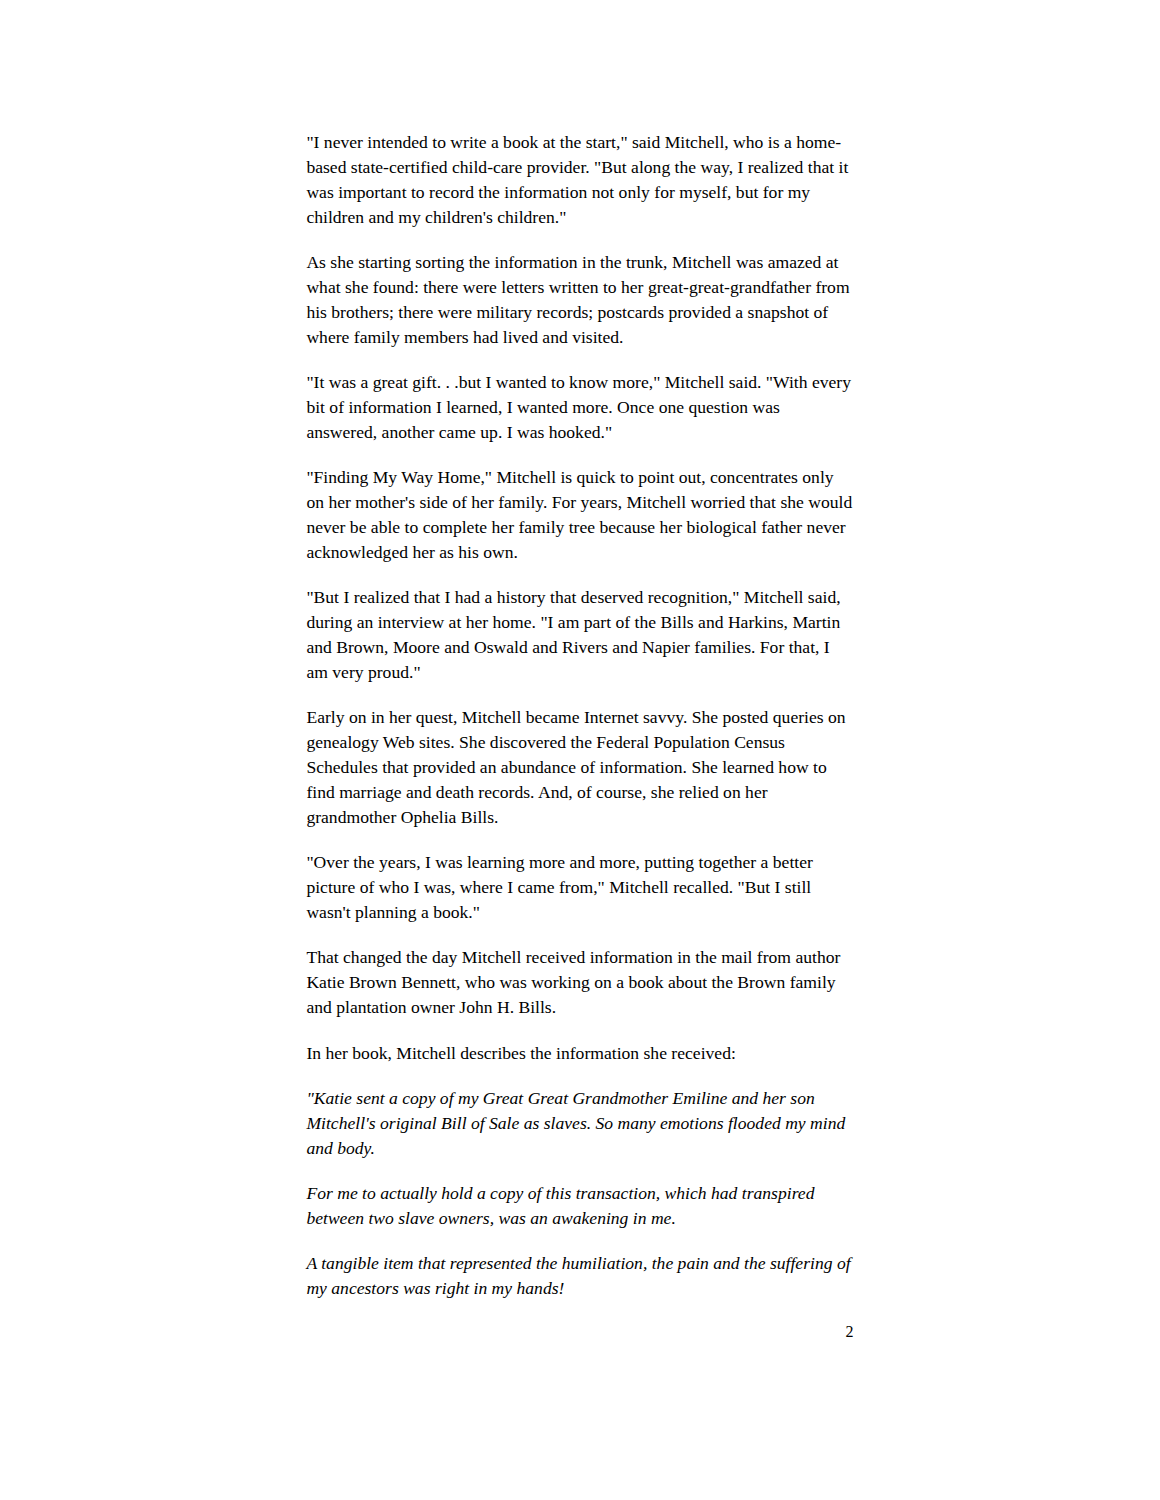"I never intended to write a book at the start," said Mitchell, who is a home-based state-certified child-care provider. "But along the way, I realized that it was important to record the information not only for myself, but for my children and my children's children."
As she starting sorting the information in the trunk, Mitchell was amazed at what she found: there were letters written to her great-great-grandfather from his brothers; there were military records; postcards provided a snapshot of where family members had lived and visited.
"It was a great gift. . .but I wanted to know more," Mitchell said. "With every bit of information I learned, I wanted more. Once one question was answered, another came up. I was hooked."
"Finding My Way Home," Mitchell is quick to point out, concentrates only on her mother's side of her family. For years, Mitchell worried that she would never be able to complete her family tree because her biological father never acknowledged her as his own.
"But I realized that I had a history that deserved recognition," Mitchell said, during an interview at her home. "I am part of the Bills and Harkins, Martin and Brown, Moore and Oswald and Rivers and Napier families. For that, I am very proud."
Early on in her quest, Mitchell became Internet savvy. She posted queries on genealogy Web sites. She discovered the Federal Population Census Schedules that provided an abundance of information. She learned how to find marriage and death records. And, of course, she relied on her grandmother Ophelia Bills.
"Over the years, I was learning more and more, putting together a better picture of who I was, where I came from," Mitchell recalled. "But I still wasn't planning a book."
That changed the day Mitchell received information in the mail from author Katie Brown Bennett, who was working on a book about the Brown family and plantation owner John H. Bills.
In her book, Mitchell describes the information she received:
"Katie sent a copy of my Great Great Grandmother Emiline and her son Mitchell's original Bill of Sale as slaves. So many emotions flooded my mind and body.
For me to actually hold a copy of this transaction, which had transpired between two slave owners, was an awakening in me.
A tangible item that represented the humiliation, the pain and the suffering of my ancestors was right in my hands!
2